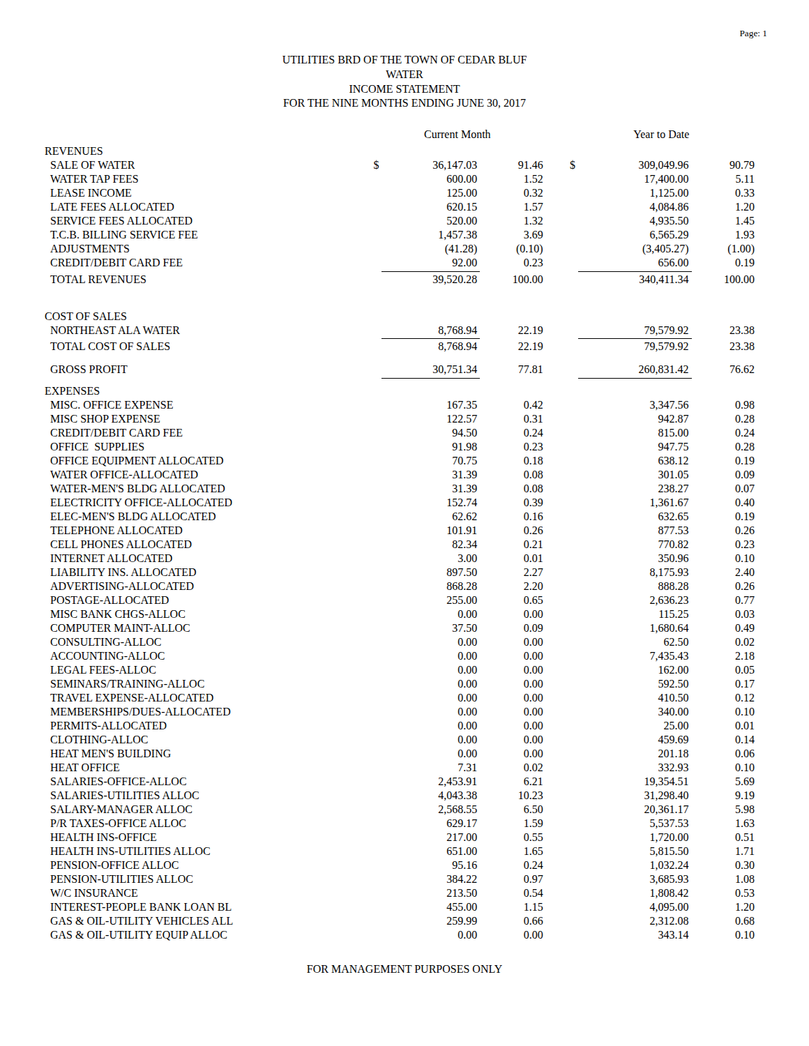Page: 1
UTILITIES BRD OF THE TOWN OF CEDAR BLUF
WATER
INCOME STATEMENT
FOR THE NINE MONTHS ENDING JUNE 30, 2017
| | Current Month | Year to Date |
| REVENUES | |
| SALE OF WATER | $ | 36,147.03 | 91.46 | $ | 309,049.96 | 90.79 |
| WATER TAP FEES | | 600.00 | 1.52 | | 17,400.00 | 5.11 |
| LEASE INCOME | | 125.00 | 0.32 | | 1,125.00 | 0.33 |
| LATE FEES ALLOCATED | | 620.15 | 1.57 | | 4,084.86 | 1.20 |
| SERVICE FEES ALLOCATED | | 520.00 | 1.32 | | 4,935.50 | 1.45 |
| T.C.B. BILLING SERVICE FEE | | 1,457.38 | 3.69 | | 6,565.29 | 1.93 |
| ADJUSTMENTS | | (41.28) | (0.10) | | (3,405.27) | (1.00) |
| CREDIT/DEBIT CARD FEE | | 92.00 | 0.23 | | 656.00 | 0.19 |
| TOTAL REVENUES | | 39,520.28 | 100.00 | | 340,411.34 | 100.00 |
| COST OF SALES | |
| NORTHEAST ALA WATER | | 8,768.94 | 22.19 | | 79,579.92 | 23.38 |
| TOTAL COST OF SALES | | 8,768.94 | 22.19 | | 79,579.92 | 23.38 |
| GROSS PROFIT | | 30,751.34 | 77.81 | | 260,831.42 | 76.62 |
| EXPENSES | |
| MISC. OFFICE EXPENSE | | 167.35 | 0.42 | | 3,347.56 | 0.98 |
| MISC SHOP EXPENSE | | 122.57 | 0.31 | | 942.87 | 0.28 |
| CREDIT/DEBIT CARD FEE | | 94.50 | 0.24 | | 815.00 | 0.24 |
| OFFICE SUPPLIES | | 91.98 | 0.23 | | 947.75 | 0.28 |
| OFFICE EQUIPMENT ALLOCATED | | 70.75 | 0.18 | | 638.12 | 0.19 |
| WATER OFFICE-ALLOCATED | | 31.39 | 0.08 | | 301.05 | 0.09 |
| WATER-MEN'S BLDG ALLOCATED | | 31.39 | 0.08 | | 238.27 | 0.07 |
| ELECTRICITY OFFICE-ALLOCATED | | 152.74 | 0.39 | | 1,361.67 | 0.40 |
| ELEC-MEN'S BLDG ALLOCATED | | 62.62 | 0.16 | | 632.65 | 0.19 |
| TELEPHONE ALLOCATED | | 101.91 | 0.26 | | 877.53 | 0.26 |
| CELL PHONES ALLOCATED | | 82.34 | 0.21 | | 770.82 | 0.23 |
| INTERNET ALLOCATED | | 3.00 | 0.01 | | 350.96 | 0.10 |
| LIABILITY INS. ALLOCATED | | 897.50 | 2.27 | | 8,175.93 | 2.40 |
| ADVERTISING-ALLOCATED | | 868.28 | 2.20 | | 888.28 | 0.26 |
| POSTAGE-ALLOCATED | | 255.00 | 0.65 | | 2,636.23 | 0.77 |
| MISC BANK CHGS-ALLOC | | 0.00 | 0.00 | | 115.25 | 0.03 |
| COMPUTER MAINT-ALLOC | | 37.50 | 0.09 | | 1,680.64 | 0.49 |
| CONSULTING-ALLOC | | 0.00 | 0.00 | | 62.50 | 0.02 |
| ACCOUNTING-ALLOC | | 0.00 | 0.00 | | 7,435.43 | 2.18 |
| LEGAL FEES-ALLOC | | 0.00 | 0.00 | | 162.00 | 0.05 |
| SEMINARS/TRAINING-ALLOC | | 0.00 | 0.00 | | 592.50 | 0.17 |
| TRAVEL EXPENSE-ALLOCATED | | 0.00 | 0.00 | | 410.50 | 0.12 |
| MEMBERSHIPS/DUES-ALLOCATED | | 0.00 | 0.00 | | 340.00 | 0.10 |
| PERMITS-ALLOCATED | | 0.00 | 0.00 | | 25.00 | 0.01 |
| CLOTHING-ALLOC | | 0.00 | 0.00 | | 459.69 | 0.14 |
| HEAT MEN'S BUILDING | | 0.00 | 0.00 | | 201.18 | 0.06 |
| HEAT OFFICE | | 7.31 | 0.02 | | 332.93 | 0.10 |
| SALARIES-OFFICE-ALLOC | | 2,453.91 | 6.21 | | 19,354.51 | 5.69 |
| SALARIES-UTILITIES ALLOC | | 4,043.38 | 10.23 | | 31,298.40 | 9.19 |
| SALARY-MANAGER ALLOC | | 2,568.55 | 6.50 | | 20,361.17 | 5.98 |
| P/R TAXES-OFFICE ALLOC | | 629.17 | 1.59 | | 5,537.53 | 1.63 |
| HEALTH INS-OFFICE | | 217.00 | 0.55 | | 1,720.00 | 0.51 |
| HEALTH INS-UTILITIES ALLOC | | 651.00 | 1.65 | | 5,815.50 | 1.71 |
| PENSION-OFFICE ALLOC | | 95.16 | 0.24 | | 1,032.24 | 0.30 |
| PENSION-UTILITIES ALLOC | | 384.22 | 0.97 | | 3,685.93 | 1.08 |
| W/C INSURANCE | | 213.50 | 0.54 | | 1,808.42 | 0.53 |
| INTEREST-PEOPLE BANK LOAN BL | | 455.00 | 1.15 | | 4,095.00 | 1.20 |
| GAS & OIL-UTILITY VEHICLES ALL | | 259.99 | 0.66 | | 2,312.08 | 0.68 |
| GAS & OIL-UTILITY EQUIP ALLOC | | 0.00 | 0.00 | | 343.14 | 0.10 |
FOR MANAGEMENT PURPOSES ONLY